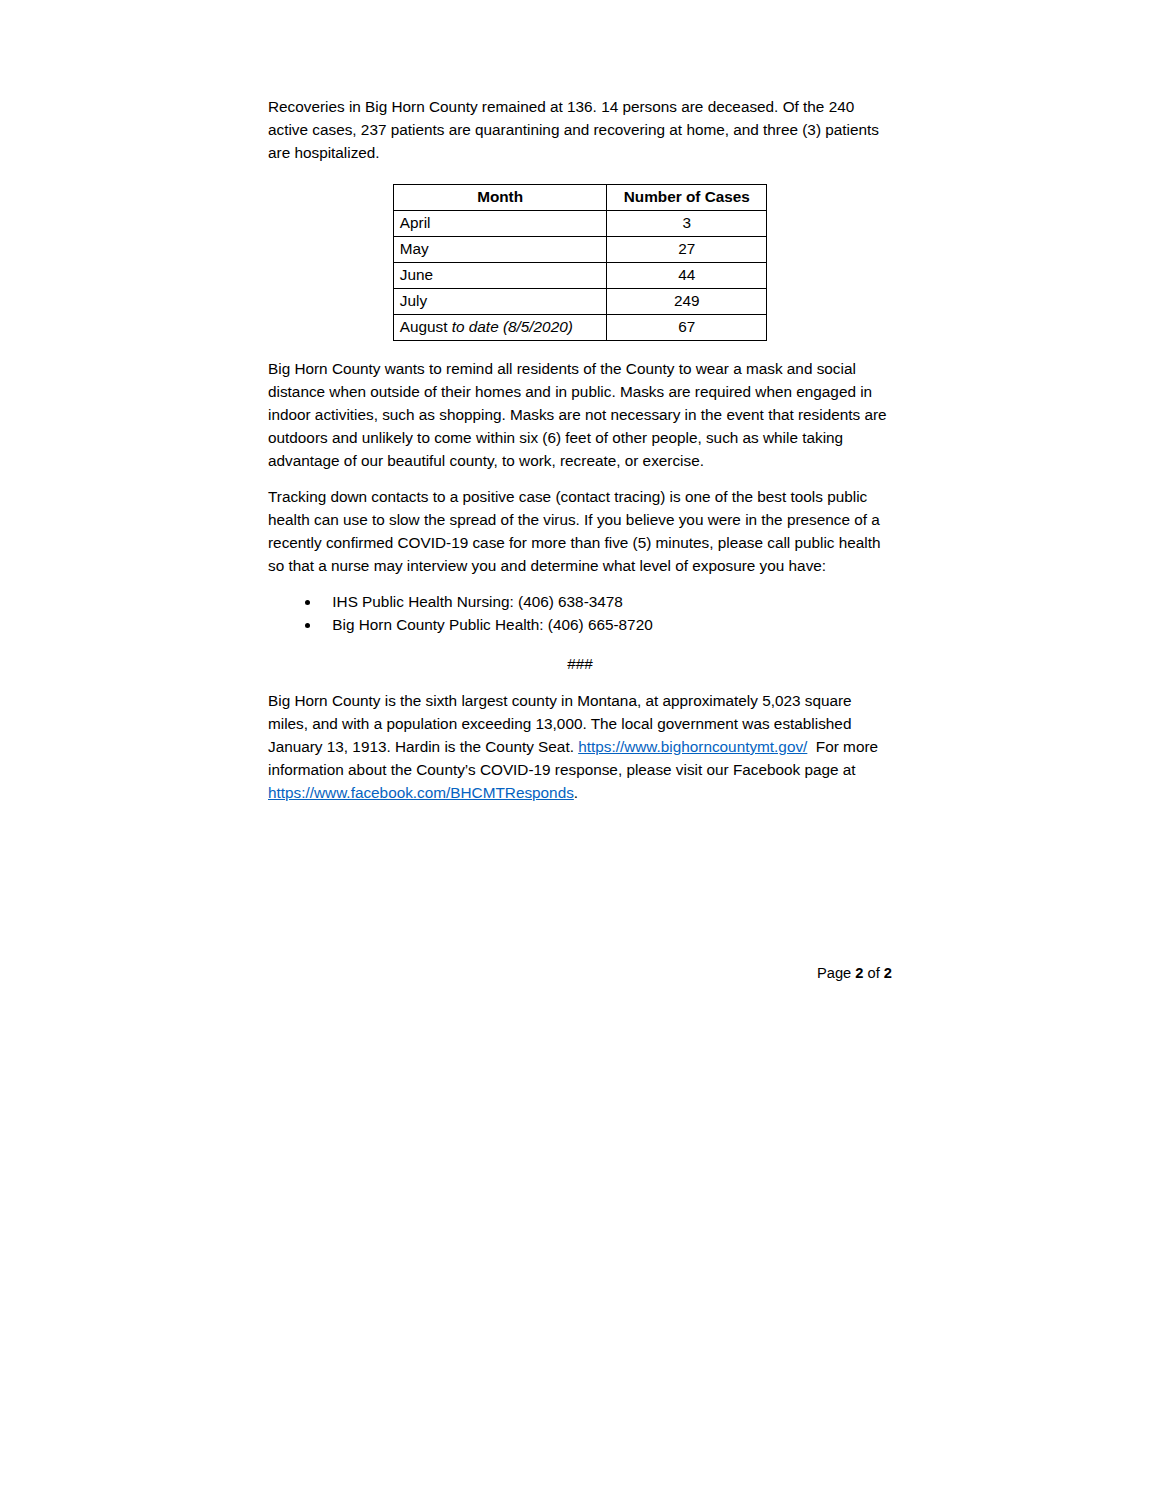Recoveries in Big Horn County remained at 136. 14 persons are deceased. Of the 240 active cases, 237 patients are quarantining and recovering at home, and three (3) patients are hospitalized.
| Month | Number of Cases |
| --- | --- |
| April | 3 |
| May | 27 |
| June | 44 |
| July | 249 |
| August to date (8/5/2020) | 67 |
Big Horn County wants to remind all residents of the County to wear a mask and social distance when outside of their homes and in public. Masks are required when engaged in indoor activities, such as shopping. Masks are not necessary in the event that residents are outdoors and unlikely to come within six (6) feet of other people, such as while taking advantage of our beautiful county, to work, recreate, or exercise.
Tracking down contacts to a positive case (contact tracing) is one of the best tools public health can use to slow the spread of the virus. If you believe you were in the presence of a recently confirmed COVID-19 case for more than five (5) minutes, please call public health so that a nurse may interview you and determine what level of exposure you have:
IHS Public Health Nursing: (406) 638-3478
Big Horn County Public Health: (406) 665-8720
###
Big Horn County is the sixth largest county in Montana, at approximately 5,023 square miles, and with a population exceeding 13,000. The local government was established January 13, 1913. Hardin is the County Seat. https://www.bighorncountymt.gov/ For more information about the County’s COVID-19 response, please visit our Facebook page at https://www.facebook.com/BHCMTResponds.
Page 2 of 2